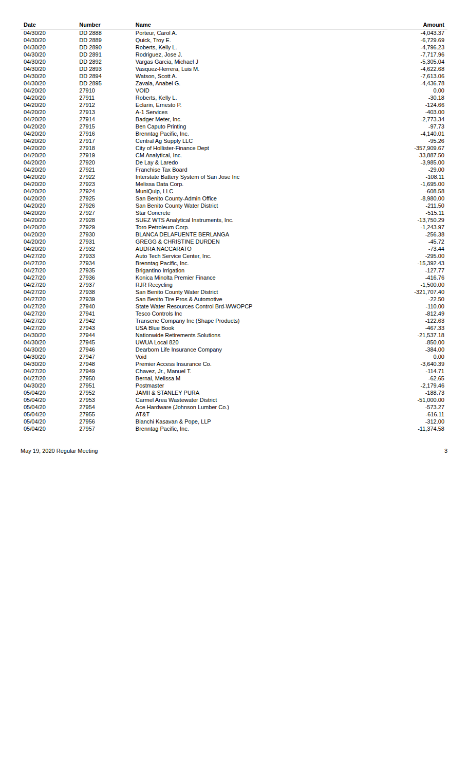| Date | Number | Name | Amount |
| --- | --- | --- | --- |
| 04/30/20 | DD 2888 | Porteur, Carol A. | -4,043.37 |
| 04/30/20 | DD 2889 | Quick, Troy E. | -6,729.69 |
| 04/30/20 | DD 2890 | Roberts, Kelly L. | -4,796.23 |
| 04/30/20 | DD 2891 | Rodriguez, Jose J. | -7,717.96 |
| 04/30/20 | DD 2892 | Vargas Garcia, Michael J | -5,305.04 |
| 04/30/20 | DD 2893 | Vasquez-Herrera, Luis M. | -4,622.68 |
| 04/30/20 | DD 2894 | Watson, Scott A. | -7,613.06 |
| 04/30/20 | DD 2895 | Zavala, Anabel G. | -4,436.78 |
| 04/20/20 | 27910 | VOID | 0.00 |
| 04/20/20 | 27911 | Roberts, Kelly L. | -30.18 |
| 04/20/20 | 27912 | Eclarin, Ernesto P. | -124.66 |
| 04/20/20 | 27913 | A-1 Services | -403.00 |
| 04/20/20 | 27914 | Badger Meter, Inc. | -2,773.34 |
| 04/20/20 | 27915 | Ben Caputo Printing | -97.73 |
| 04/20/20 | 27916 | Brenntag Pacific, Inc. | -4,140.01 |
| 04/20/20 | 27917 | Central Ag Supply LLC | -95.26 |
| 04/20/20 | 27918 | City of Hollister-Finance Dept | -357,909.67 |
| 04/20/20 | 27919 | CM Analytical, Inc. | -33,887.50 |
| 04/20/20 | 27920 | De Lay & Laredo | -3,985.00 |
| 04/20/20 | 27921 | Franchise Tax Board | -29.00 |
| 04/20/20 | 27922 | Interstate Battery System of San Jose Inc | -108.11 |
| 04/20/20 | 27923 | Melissa Data Corp. | -1,695.00 |
| 04/20/20 | 27924 | MuniQuip, LLC | -608.58 |
| 04/20/20 | 27925 | San Benito County-Admin Office | -8,980.00 |
| 04/20/20 | 27926 | San Benito County Water District | -211.50 |
| 04/20/20 | 27927 | Star Concrete | -515.11 |
| 04/20/20 | 27928 | SUEZ WTS Analytical Instruments, Inc. | -13,750.29 |
| 04/20/20 | 27929 | Toro Petroleum Corp. | -1,243.97 |
| 04/20/20 | 27930 | BLANCA DELAFUENTE BERLANGA | -256.38 |
| 04/20/20 | 27931 | GREGG & CHRISTINE DURDEN | -45.72 |
| 04/20/20 | 27932 | AUDRA NACCARATO | -73.44 |
| 04/27/20 | 27933 | Auto Tech Service Center, Inc. | -295.00 |
| 04/27/20 | 27934 | Brenntag Pacific, Inc. | -15,392.43 |
| 04/27/20 | 27935 | Brigantino Irrigation | -127.77 |
| 04/27/20 | 27936 | Konica Minolta Premier Finance | -416.76 |
| 04/27/20 | 27937 | RJR Recycling | -1,500.00 |
| 04/27/20 | 27938 | San Benito County Water District | -321,707.40 |
| 04/27/20 | 27939 | San Benito Tire Pros & Automotive | -22.50 |
| 04/27/20 | 27940 | State Water Resources Control Brd-WWOPCP | -110.00 |
| 04/27/20 | 27941 | Tesco Controls Inc | -812.49 |
| 04/27/20 | 27942 | Transene Company Inc (Shape Products) | -122.63 |
| 04/27/20 | 27943 | USA Blue Book | -467.33 |
| 04/30/20 | 27944 | Nationwide Retirements Solutions | -21,537.18 |
| 04/30/20 | 27945 | UWUA Local 820 | -850.00 |
| 04/30/20 | 27946 | Dearborn Life Insurance Company | -384.00 |
| 04/30/20 | 27947 | Void | 0.00 |
| 04/30/20 | 27948 | Premier Access Insurance Co. | -3,640.39 |
| 04/27/20 | 27949 | Chavez, Jr., Manuel T. | -114.71 |
| 04/27/20 | 27950 | Bernal, Melissa M | -62.65 |
| 04/30/20 | 27951 | Postmaster | -2,179.46 |
| 05/04/20 | 27952 | JAMII & STANLEY PURA | -188.73 |
| 05/04/20 | 27953 | Carmel Area Wastewater District | -51,000.00 |
| 05/04/20 | 27954 | Ace Hardware (Johnson Lumber Co.) | -573.27 |
| 05/04/20 | 27955 | AT&T | -616.11 |
| 05/04/20 | 27956 | Bianchi Kasavan & Pope, LLP | -312.00 |
| 05/04/20 | 27957 | Brenntag Pacific, Inc. | -11,374.58 |
May 19, 2020 Regular Meeting 3